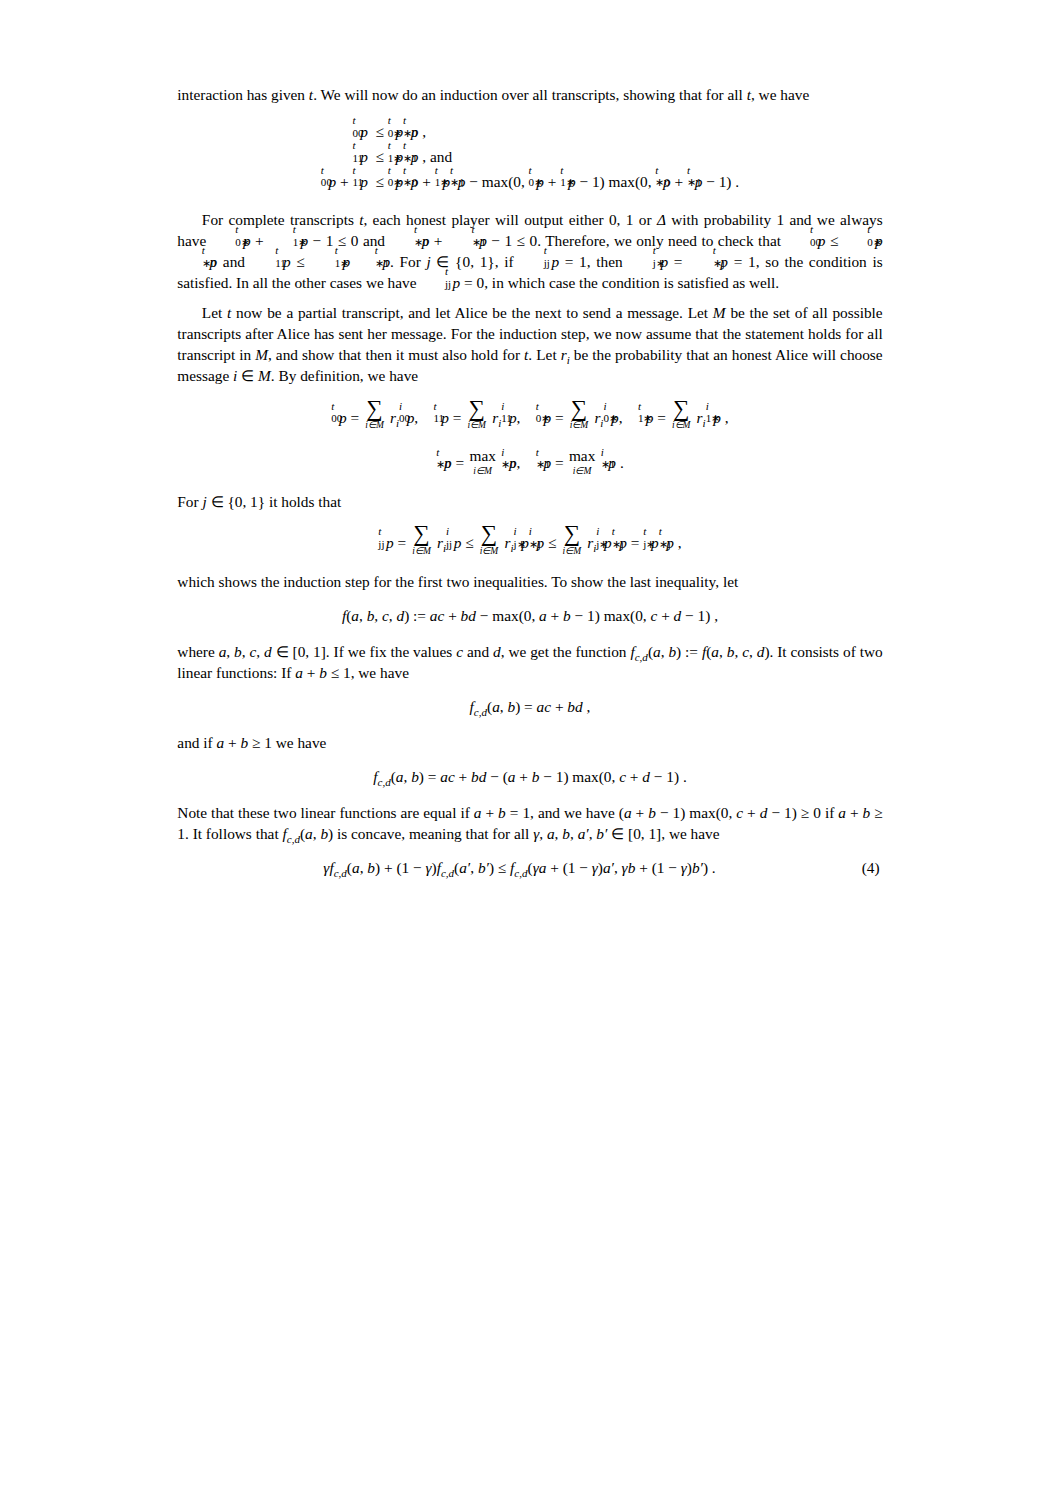interaction has given t. We will now do an induction over all transcripts, showing that for all t, we have
pt 00 p ≤ pt 0∗ppt∗0 p ,
pt 11 p ≤ pt 1∗ppt∗1 p , and
pt 00 p + pt 11 p ≤ pt 0∗ppt∗0 p + pt 1∗ppt∗1 p − max(0, pt 0∗p + pt 1∗p − 1) max(0, pt∗0 p + pt∗1 p − 1) .
For complete transcripts t, each honest player will output either 0, 1 or Δ with probability 1 and we always have pt 0∗p + pt 1∗p − 1 ≤ 0 and pt∗0 p + pt∗1 p − 1 ≤ 0. Therefore, we only need to check that pt 00 p ≤ pt 0∗ppt∗0 p and pt 11 p ≤ pt 1∗ppt∗1 p. For j ∈ {0, 1}, if ptjj p = 1, then ptj∗p = pt∗j p = 1, so the condition is satisfied. In all the other cases we have ptjj p = 0, in which case the condition is satisfied as well.
Let t now be a partial transcript, and let Alice be the next to send a message. Let M be the set of all possible transcripts after Alice has sent her message. For the induction step, we now assume that the statement holds for all transcript in M, and show that then it must also hold for t. Let ri be the probability that an honest Alice will choose message i ∈ M. By definition, we have
pt 00 p = ∑i∈M ri pi 00 p, pt 11 p = ∑i∈M ri pi 11 p, pt 0∗p = ∑i∈M ri pi 0∗p, pt 1∗p = ∑i∈M ri pi 1∗p ,
pt∗0 p = max i∈M pi∗0 p, pt∗1 p = max i∈M pi∗1 p .
For j ∈ {0, 1} it holds that
ptjj p = ∑i∈M ri pijj p ≤ ∑i∈M ri pij∗ppi∗j p ≤ ∑i∈M ri pij∗ppt∗j p = ptj∗ppt∗j p ,
which shows the induction step for the first two inequalities. To show the last inequality, let
f(a, b, c, d) := ac + bd − max(0, a + b − 1) max(0, c + d − 1) ,
where a, b, c, d ∈ [0, 1]. If we fix the values c and d, we get the function fc,d(a, b) := f(a, b, c, d). It consists of two linear functions: If a + b ≤ 1, we have
fc,d(a, b) = ac + bd ,
and if a + b ≥ 1 we have
fc,d(a, b) = ac + bd − (a + b − 1) max(0, c + d − 1) .
Note that these two linear functions are equal if a + b = 1, and we have (a + b − 1) max(0, c + d − 1) ≥ 0 if a + b ≥ 1. It follows that fc,d(a, b) is concave, meaning that for all γ, a, b, a′, b′ ∈ [0, 1], we have
(4)
γfc,d(a, b) + (1 − γ)fc,d(a′, b′) ≤ fc,d(γa + (1 − γ)a′, γb + (1 − γ)b′) .